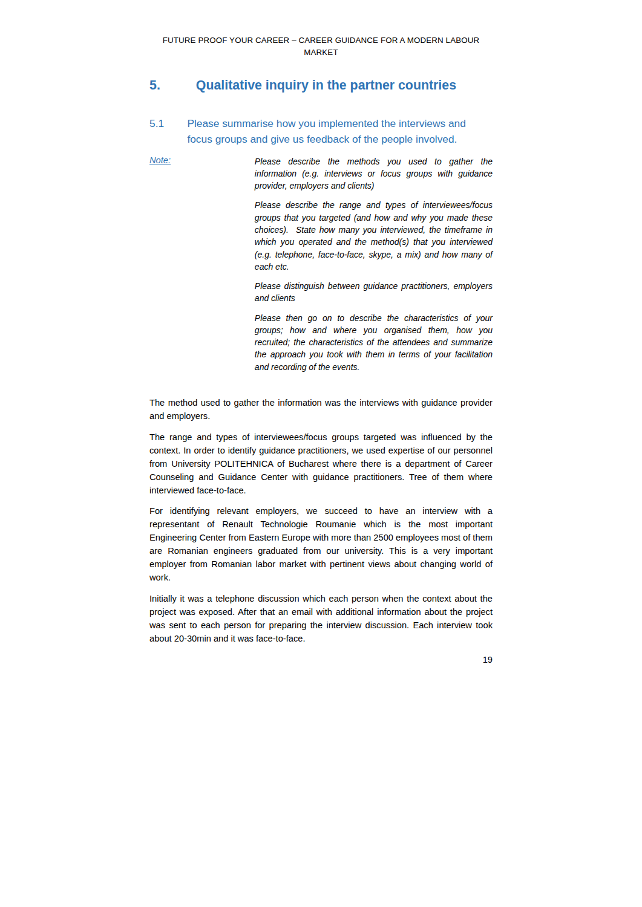FUTURE PROOF YOUR CAREER – CAREER GUIDANCE FOR A MODERN LABOUR MARKET
5. Qualitative inquiry in the partner countries
5.1 Please summarise how you implemented the interviews and focus groups and give us feedback of the people involved.
Note:
Please describe the methods you used to gather the information (e.g. interviews or focus groups with guidance provider, employers and clients)
Please describe the range and types of interviewees/focus groups that you targeted (and how and why you made these choices). State how many you interviewed, the timeframe in which you operated and the method(s) that you interviewed (e.g. telephone, face-to-face, skype, a mix) and how many of each etc.
Please distinguish between guidance practitioners, employers and clients
Please then go on to describe the characteristics of your groups; how and where you organised them, how you recruited; the characteristics of the attendees and summarize the approach you took with them in terms of your facilitation and recording of the events.
The method used to gather the information was the interviews with guidance provider and employers.
The range and types of interviewees/focus groups targeted was influenced by the context. In order to identify guidance practitioners, we used expertise of our personnel from University POLITEHNICA of Bucharest where there is a department of Career Counseling and Guidance Center with guidance practitioners. Tree of them where interviewed face-to-face.
For identifying relevant employers, we succeed to have an interview with a representant of Renault Technologie Roumanie which is the most important Engineering Center from Eastern Europe with more than 2500 employees most of them are Romanian engineers graduated from our university. This is a very important employer from Romanian labor market with pertinent views about changing world of work.
Initially it was a telephone discussion which each person when the context about the project was exposed. After that an email with additional information about the project was sent to each person for preparing the interview discussion. Each interview took about 20-30min and it was face-to-face.
19